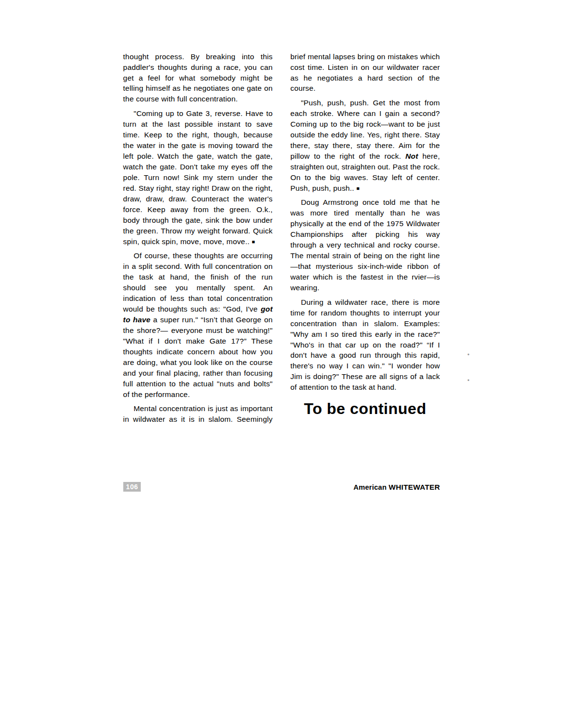•
•
thought process. By breaking into this paddler's thoughts during a race, you can get a feel for what somebody might be telling himself as he negotiates one gate on the course with full concentration.
"Coming up to Gate 3, reverse. Have to turn at the last possible instant to save time. Keep to the right, though, because the water in the gate is moving toward the left pole. Watch the gate, watch the gate, watch the gate. Don't take my eyes off the pole. Turn now! Sink my stern under the red. Stay right, stay right! Draw on the right, draw, draw, draw. Counteract the water's force. Keep away from the green. O.k., body through the gate, sink the bow under the green. Throw my weight forward. Quick spin, quick spin, move, move, move.. ■
Of course, these thoughts are occurring in a split second. With full concentration on the task at hand, the finish of the run should see you mentally spent. An indication of less than total concentration would be thoughts such as: "God, I've got to have a super run." “Isn’t that George on the shore?— everyone must be watching!" "What if I don't make Gate 17?” These thoughts indicate concern about how you are doing, what you look like on the course and your final placing, rather than focusing full attention to the actual "nuts and bolts" of the performance.
Mental concentration is just as important in wildwater as it is in slalom. Seemingly brief mental lapses bring on mistakes which cost time. Listen in on our wildwater racer as he negotiates a hard section of the course.
"Push, push, push. Get the most from each stroke. Where can I gain a second? Coming up to the big rock—want to be just outside the eddy line. Yes, right there. Stay there, stay there, stay there. Aim for the pillow to the right of the rock. Not here, straighten out, straighten out. Past the rock. On to the big waves. Stay left of center. Push, push, push.. ■
Doug Armstrong once told me that he was more tired mentally than he was physically at the end of the 1975 Wildwater Championships after picking his way through a very technical and rocky course. The mental strain of being on the right line—that mysterious six-inch-wide ribbon of water which is the fastest in the rvier—is wearing.
During a wildwater race, there is more time for random thoughts to interrupt your concentration than in slalom. Examples: "Why am I so tired this early in the race?" "Who's in that car up on the road?" “If I don't have a good run through this rapid, there's no way I can win." "I wonder how Jim is doing?" These are all signs of a lack of attention to the task at hand.
To be continued
106 American WHITEWATER